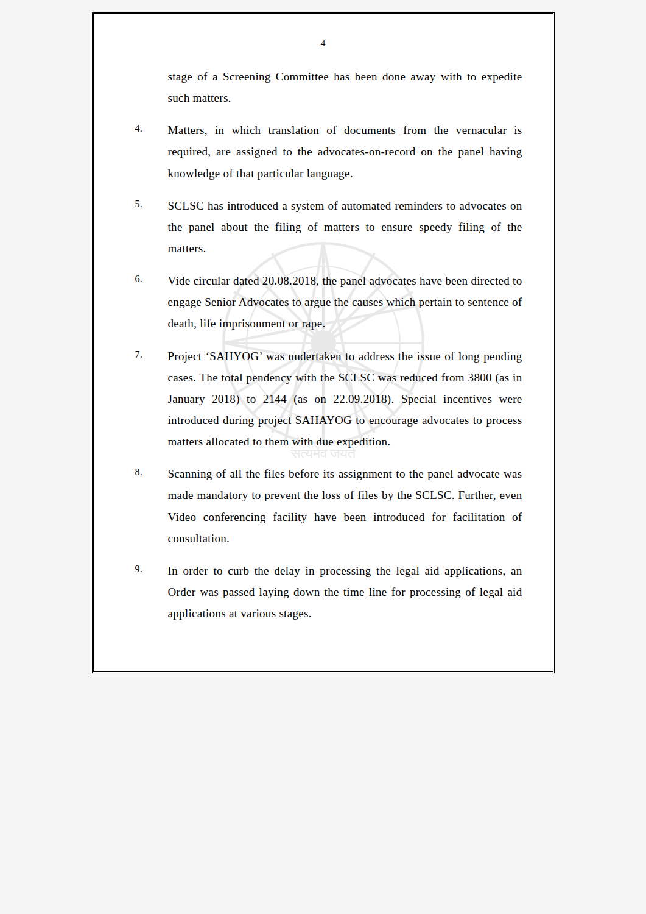सत्यमेव जयते
4
stage of a Screening Committee has been done away with to expedite such matters.
4. Matters, in which translation of documents from the vernacular is required, are assigned to the advocates-on-record on the panel having knowledge of that particular language.
5. SCLSC has introduced a system of automated reminders to advocates on the panel about the filing of matters to ensure speedy filing of the matters.
6. Vide circular dated 20.08.2018, the panel advocates have been directed to engage Senior Advocates to argue the causes which pertain to sentence of death, life imprisonment or rape.
7. Project ‘SAHYOG’ was undertaken to address the issue of long pending cases. The total pendency with the SCLSC was reduced from 3800 (as in January 2018) to 2144 (as on 22.09.2018). Special incentives were introduced during project SAHAYOG to encourage advocates to process matters allocated to them with due expedition.
8. Scanning of all the files before its assignment to the panel advocate was made mandatory to prevent the loss of files by the SCLSC. Further, even Video conferencing facility have been introduced for facilitation of consultation.
9. In order to curb the delay in processing the legal aid applications, an Order was passed laying down the time line for processing of legal aid applications at various stages.